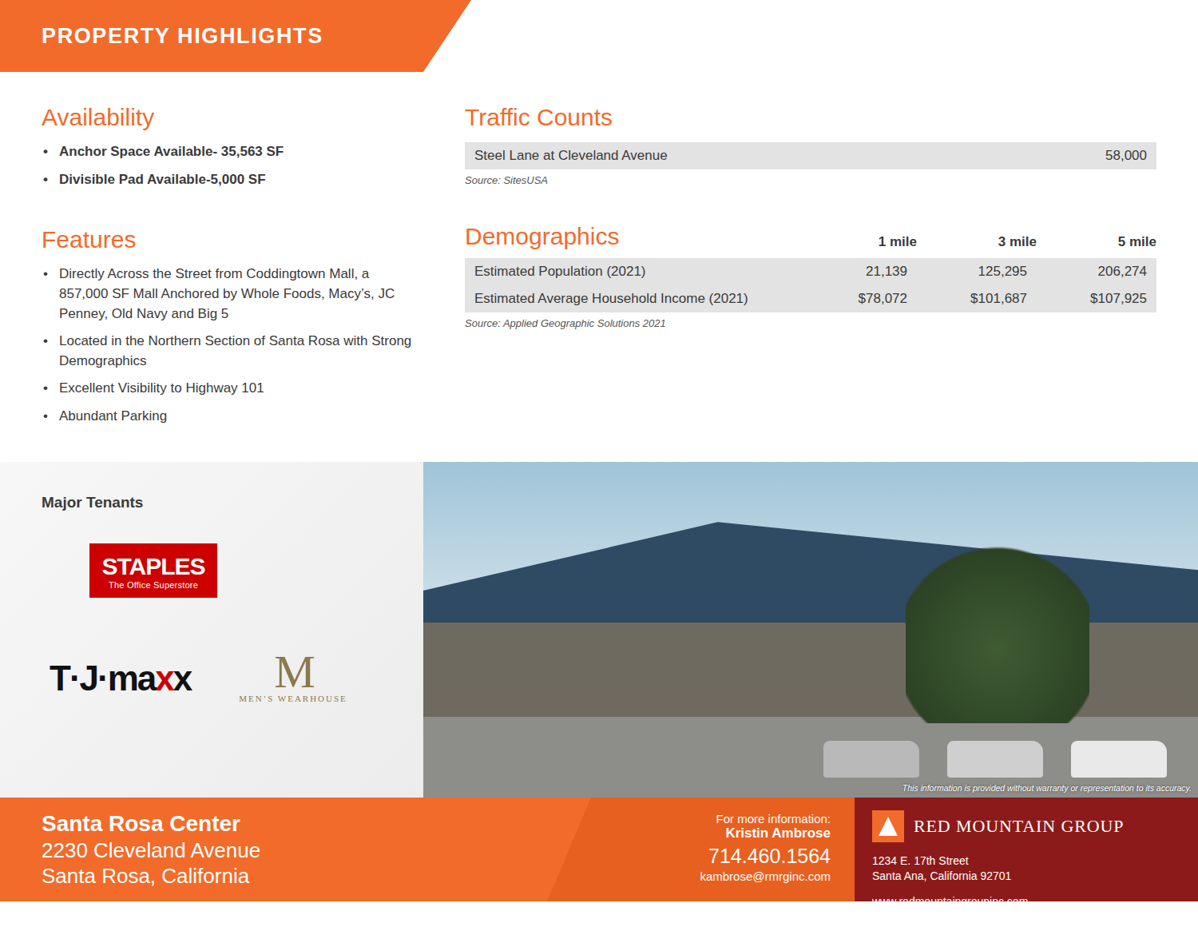PROPERTY HIGHLIGHTS
Availability
Anchor Space Available- 35,563 SF
Divisible Pad Available-5,000 SF
Features
Directly Across the Street from Coddingtown Mall, a 857,000 SF Mall Anchored by Whole Foods, Macy’s, JC Penney, Old Navy and Big 5
Located in the Northern Section of Santa Rosa with Strong Demographics
Excellent Visibility to Highway 101
Abundant Parking
Traffic Counts
| Steel Lane at Cleveland Avenue | 58,000 |
Source: SitesUSA
Demographics
1 mile 3 mile 5 mile
| Estimated Population (2021) | 21,139 | 125,295 | 206,274 |
| Estimated Average Household Income (2021) | $78,072 | $101,687 | $107,925 |
Source: Applied Geographic Solutions 2021
Major Tenants
STAPLES
The Office Superstore
T·J·maxx
M
MEN’S WEARHOUSE
This information is provided without warranty or representation to its accuracy.
Santa Rosa Center 2230 Cleveland Avenue
Santa Rosa, California
For more information:
Kristin Ambrose
714.460.1564
kambrose@rmrginc.com
RED MOUNTAIN GROUP
1234 E. 17th Street
Santa Ana, California 92701
www.redmountaingroupinc.com